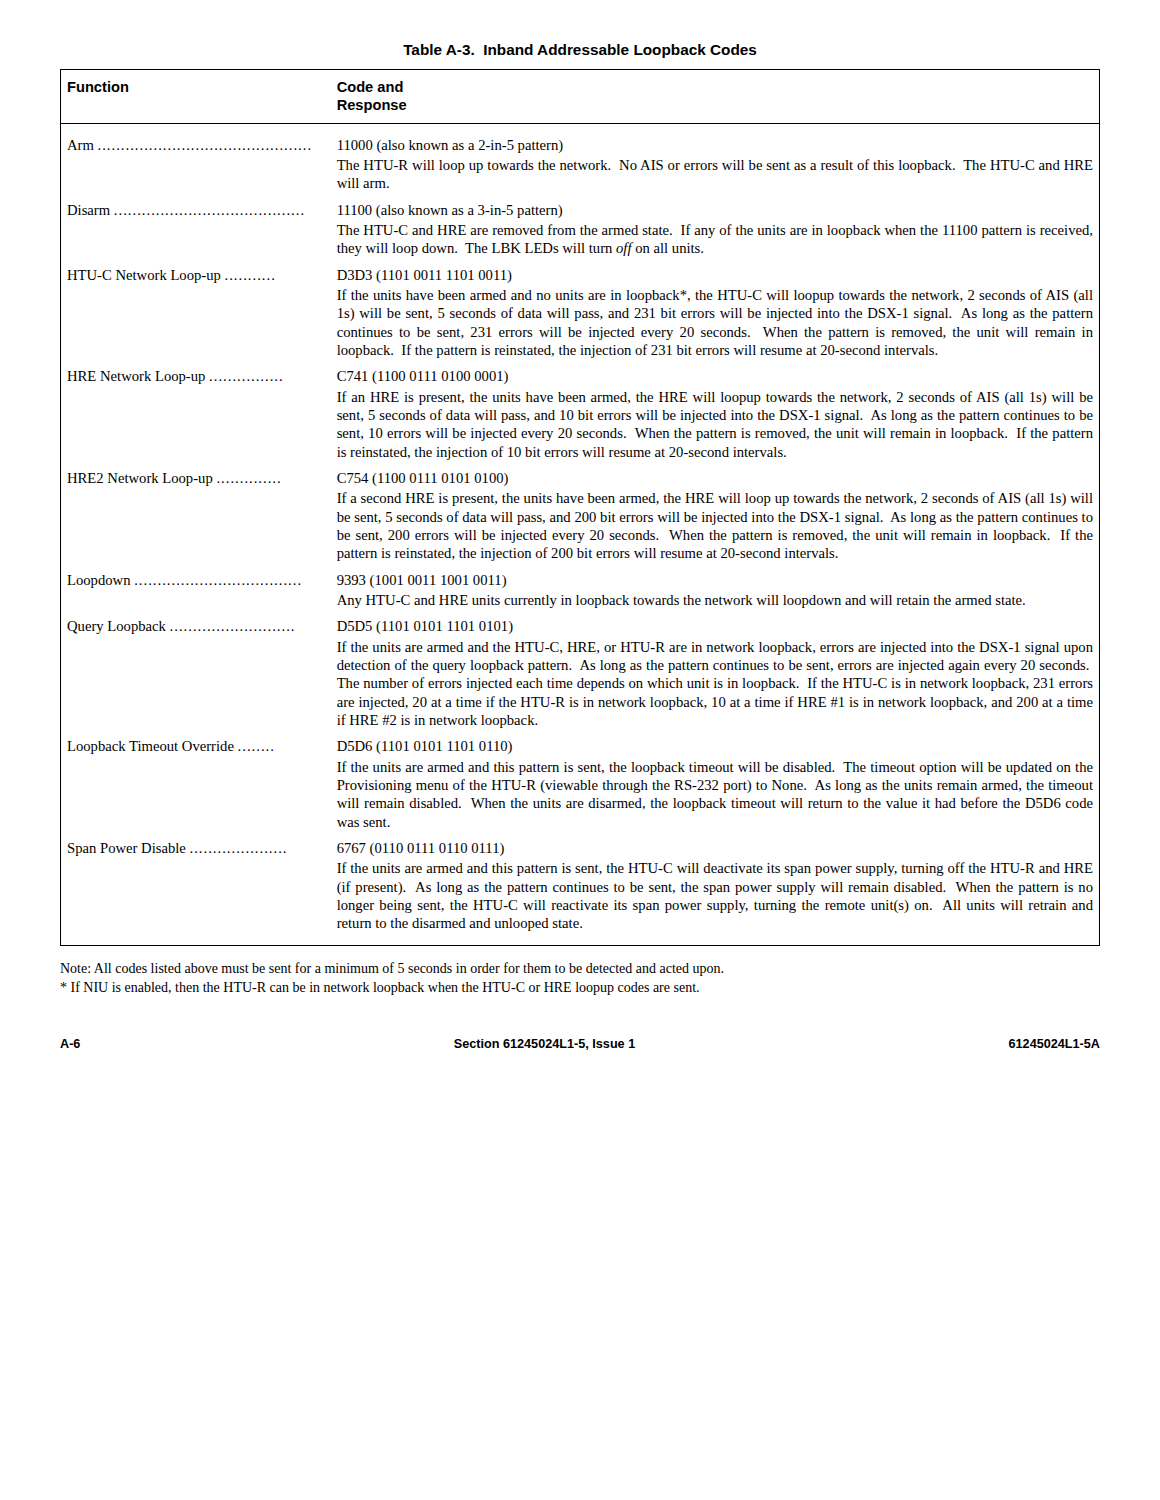Table A-3. Inband Addressable Loopback Codes
| Function | Code and Response |
| --- | --- |
| Arm .............................................. | 11000 (also known as a 2-in-5 pattern) The HTU-R will loop up towards the network. No AIS or errors will be sent as a result of this loopback. The HTU-C and HRE will arm. |
| Disarm ......................................... | 11100 (also known as a 3-in-5 pattern) The HTU-C and HRE are removed from the armed state. If any of the units are in loopback when the 11100 pattern is received, they will loop down. The LBK LEDs will turn off on all units. |
| HTU-C Network Loop-up ........... | D3D3 (1101 0011 1101 0011) If the units have been armed and no units are in loopback*, the HTU-C will loopup towards the network, 2 seconds of AIS (all 1s) will be sent, 5 seconds of data will pass, and 231 bit errors will be injected into the DSX-1 signal. As long as the pattern continues to be sent, 231 errors will be injected every 20 seconds. When the pattern is removed, the unit will remain in loopback. If the pattern is reinstated, the injection of 231 bit errors will resume at 20-second intervals. |
| HRE Network Loop-up ................ | C741 (1100 0111 0100 0001) If an HRE is present, the units have been armed, the HRE will loopup towards the network, 2 seconds of AIS (all 1s) will be sent, 5 seconds of data will pass, and 10 bit errors will be injected into the DSX-1 signal. As long as the pattern continues to be sent, 10 errors will be injected every 20 seconds. When the pattern is removed, the unit will remain in loopback. If the pattern is reinstated, the injection of 10 bit errors will resume at 20-second intervals. |
| HRE2 Network Loop-up .............. | C754 (1100 0111 0101 0100) If a second HRE is present, the units have been armed, the HRE will loop up towards the network, 2 seconds of AIS (all 1s) will be sent, 5 seconds of data will pass, and 200 bit errors will be injected into the DSX-1 signal. As long as the pattern continues to be sent, 200 errors will be injected every 20 seconds. When the pattern is removed, the unit will remain in loopback. If the pattern is reinstated, the injection of 200 bit errors will resume at 20-second intervals. |
| Loopdown .................................... | 9393 (1001 0011 1001 0011) Any HTU-C and HRE units currently in loopback towards the network will loopdown and will retain the armed state. |
| Query Loopback ........................... | D5D5 (1101 0101 1101 0101) If the units are armed and the HTU-C, HRE, or HTU-R are in network loopback, errors are injected into the DSX-1 signal upon detection of the query loopback pattern. As long as the pattern continues to be sent, errors are injected again every 20 seconds. The number of errors injected each time depends on which unit is in loopback. If the HTU-C is in network loopback, 231 errors are injected, 20 at a time if the HTU-R is in network loopback, 10 at a time if HRE #1 is in network loopback, and 200 at a time if HRE #2 is in network loopback. |
| Loopback Timeout Override ........ | D5D6 (1101 0101 1101 0110) If the units are armed and this pattern is sent, the loopback timeout will be disabled. The timeout option will be updated on the Provisioning menu of the HTU-R (viewable through the RS-232 port) to None. As long as the units remain armed, the timeout will remain disabled. When the units are disarmed, the loopback timeout will return to the value it had before the D5D6 code was sent. |
| Span Power Disable ..................... | 6767 (0110 0111 0110 0111) If the units are armed and this pattern is sent, the HTU-C will deactivate its span power supply, turning off the HTU-R and HRE (if present). As long as the pattern continues to be sent, the span power supply will remain disabled. When the pattern is no longer being sent, the HTU-C will reactivate its span power supply, turning the remote unit(s) on. All units will retrain and return to the disarmed and unlooped state. |
Note: All codes listed above must be sent for a minimum of 5 seconds in order for them to be detected and acted upon.
* If NIU is enabled, then the HTU-R can be in network loopback when the HTU-C or HRE loopup codes are sent.
A-6
Section 61245024L1-5, Issue 1
61245024L1-5A